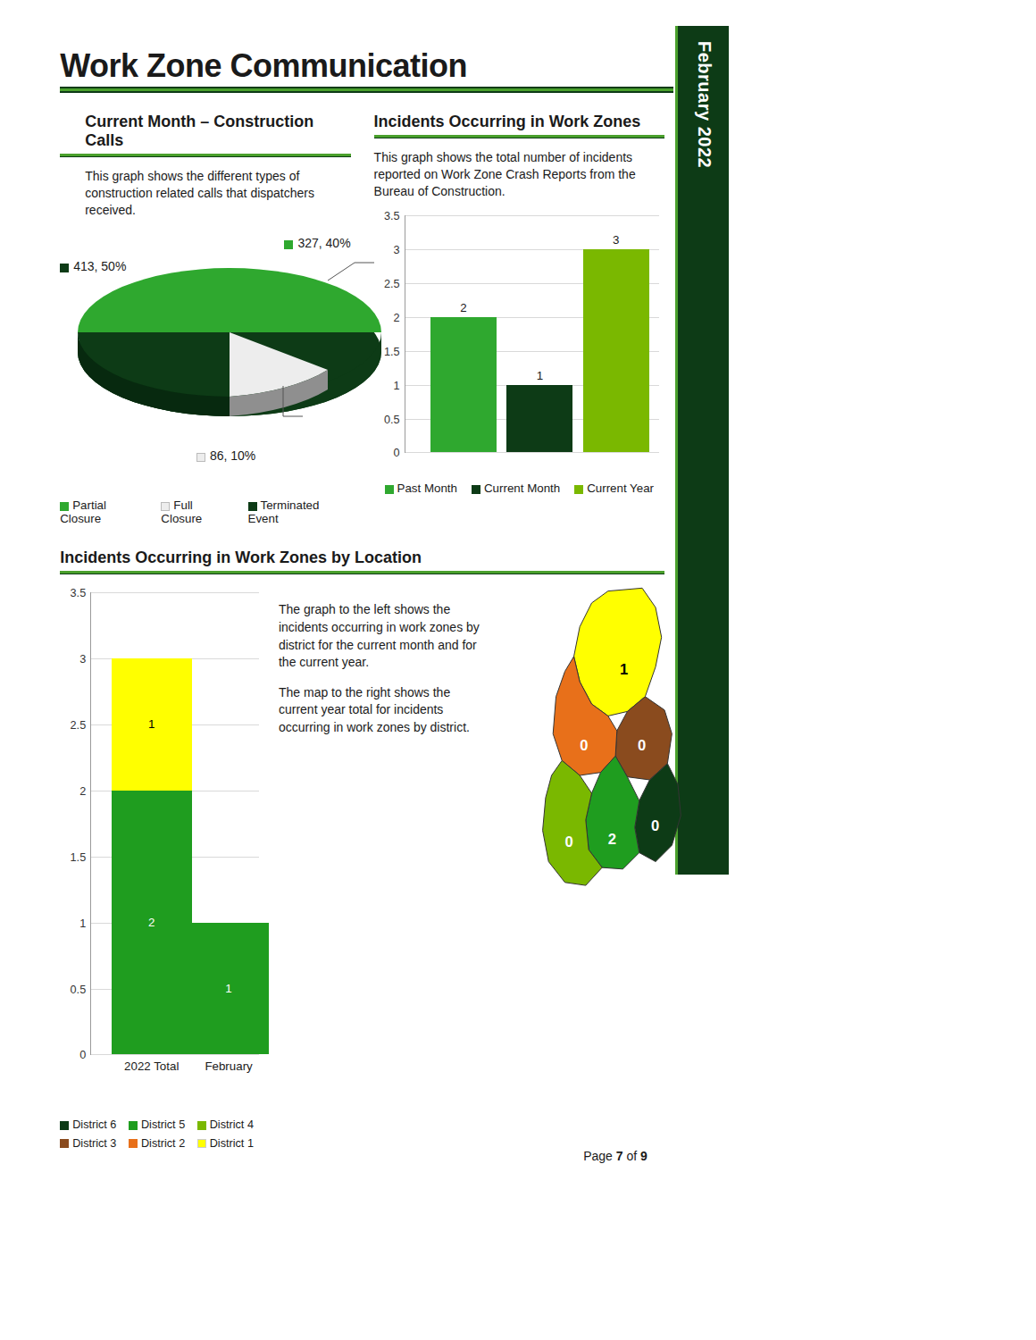February 2022
Work Zone Communication
Current Month – Construction Calls
This graph shows the different types of construction related calls that dispatchers received.
413, 50%
327, 40%
86, 10%
Partial Closure
Full Closure
Terminated Event
Incidents Occurring in Work Zones
This graph shows the total number of incidents reported on Work Zone Crash Reports from the Bureau of Construction.
3.5
3
2.5
2
1.5
1
0.5
0
2
1
3
Past Month
Current Month
Current Year
Incidents Occurring in Work Zones by Location
3.5
3
2.5
2
1.5
1
0.5
0
2
1
2022 Total
1
February
District 6 District 5 District 4
District 3 District 2 District 1
The graph to the left shows the incidents occurring in work zones by district for the current month and for the current year.
The map to the right shows the current year total for incidents occurring in work zones by district.
1 0 0 0 2 0
Page 7 of 9